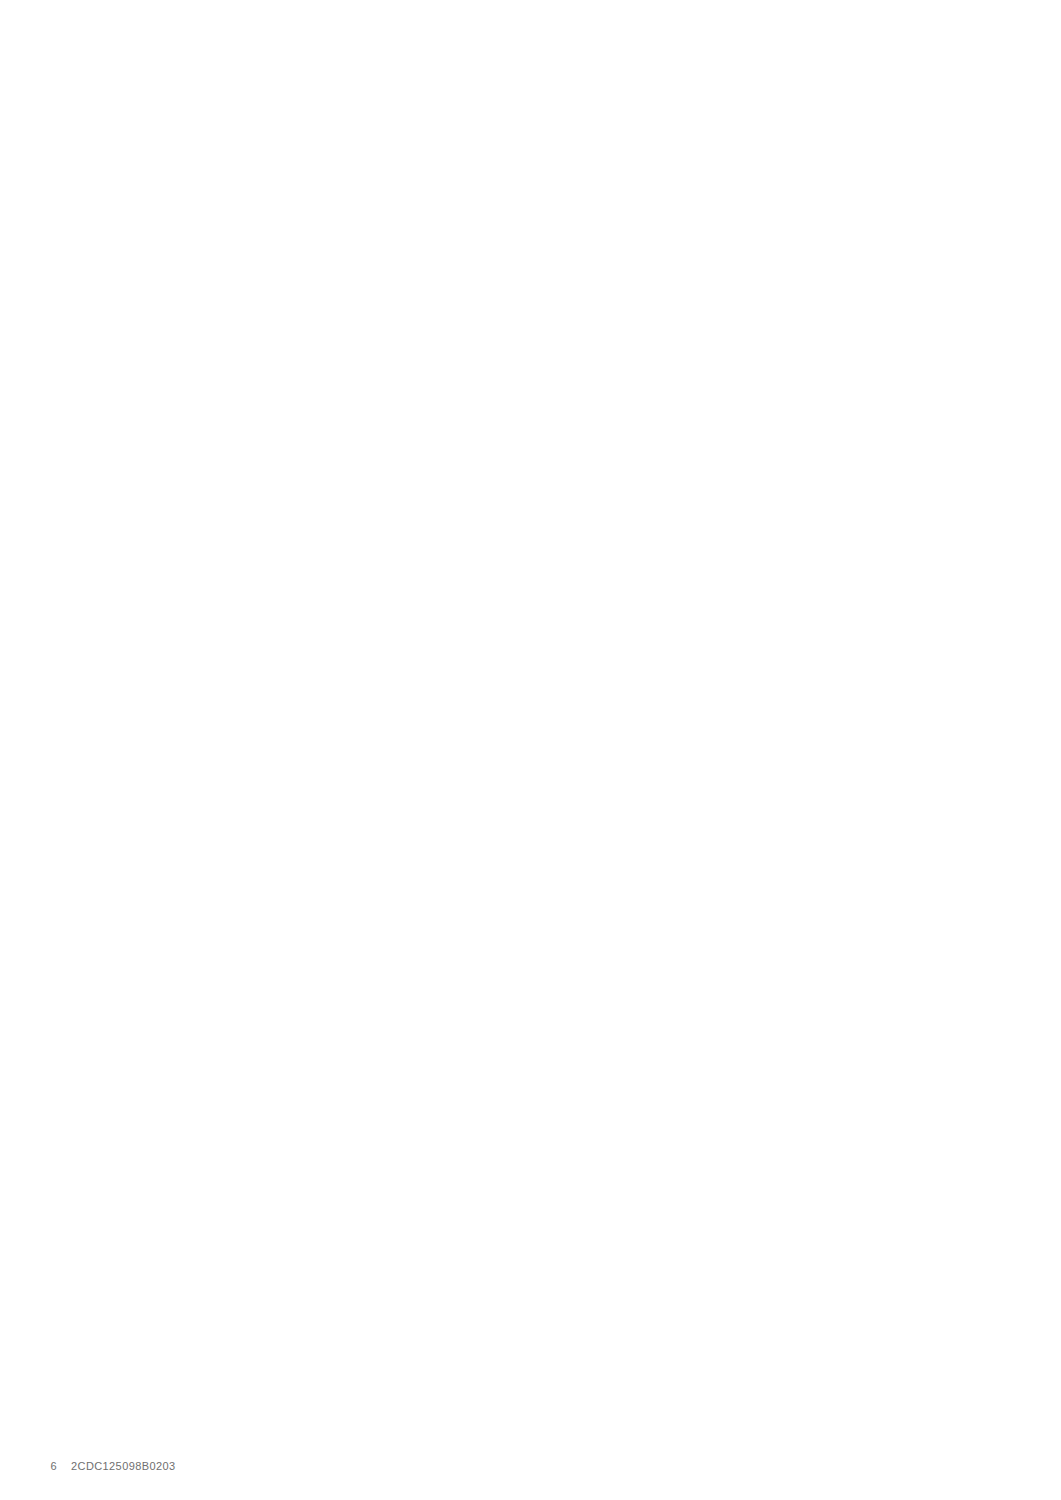62CDC125098B0203